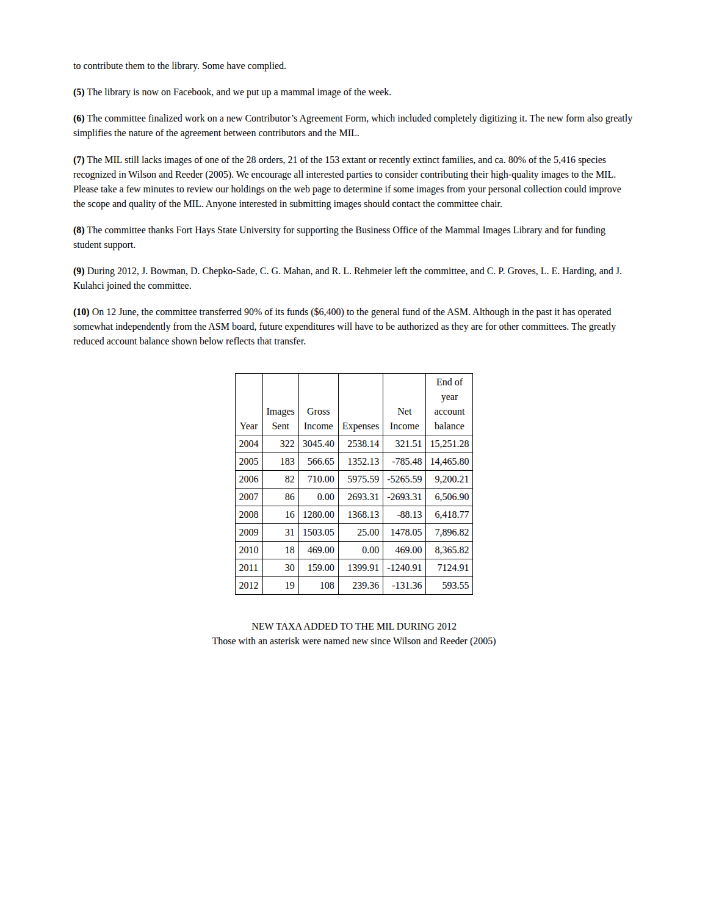to contribute them to the library. Some have complied.
(5) The library is now on Facebook, and we put up a mammal image of the week.
(6) The committee finalized work on a new Contributor’s Agreement Form, which included completely digitizing it. The new form also greatly simplifies the nature of the agreement between contributors and the MIL.
(7) The MIL still lacks images of one of the 28 orders, 21 of the 153 extant or recently extinct families, and ca. 80% of the 5,416 species recognized in Wilson and Reeder (2005). We encourage all interested parties to consider contributing their high-quality images to the MIL. Please take a few minutes to review our holdings on the web page to determine if some images from your personal collection could improve the scope and quality of the MIL. Anyone interested in submitting images should contact the committee chair.
(8) The committee thanks Fort Hays State University for supporting the Business Office of the Mammal Images Library and for funding student support.
(9) During 2012, J. Bowman, D. Chepko-Sade, C. G. Mahan, and R. L. Rehmeier left the committee, and C. P. Groves, L. E. Harding, and J. Kulahci joined the committee.
(10) On 12 June, the committee transferred 90% of its funds ($6,400) to the general fund of the ASM. Although in the past it has operated somewhat independently from the ASM board, future expenditures will have to be authorized as they are for other committees. The greatly reduced account balance shown below reflects that transfer.
| Year | Images Sent | Gross Income | Expenses | Net Income | End of year account balance |
| --- | --- | --- | --- | --- | --- |
| 2004 | 322 | 3045.40 | 2538.14 | 321.51 | 15,251.28 |
| 2005 | 183 | 566.65 | 1352.13 | -785.48 | 14,465.80 |
| 2006 | 82 | 710.00 | 5975.59 | -5265.59 | 9,200.21 |
| 2007 | 86 | 0.00 | 2693.31 | -2693.31 | 6,506.90 |
| 2008 | 16 | 1280.00 | 1368.13 | -88.13 | 6,418.77 |
| 2009 | 31 | 1503.05 | 25.00 | 1478.05 | 7,896.82 |
| 2010 | 18 | 469.00 | 0.00 | 469.00 | 8,365.82 |
| 2011 | 30 | 159.00 | 1399.91 | -1240.91 | 7124.91 |
| 2012 | 19 | 108 | 239.36 | -131.36 | 593.55 |
NEW TAXA ADDED TO THE MIL DURING 2012
Those with an asterisk were named new since Wilson and Reeder (2005)